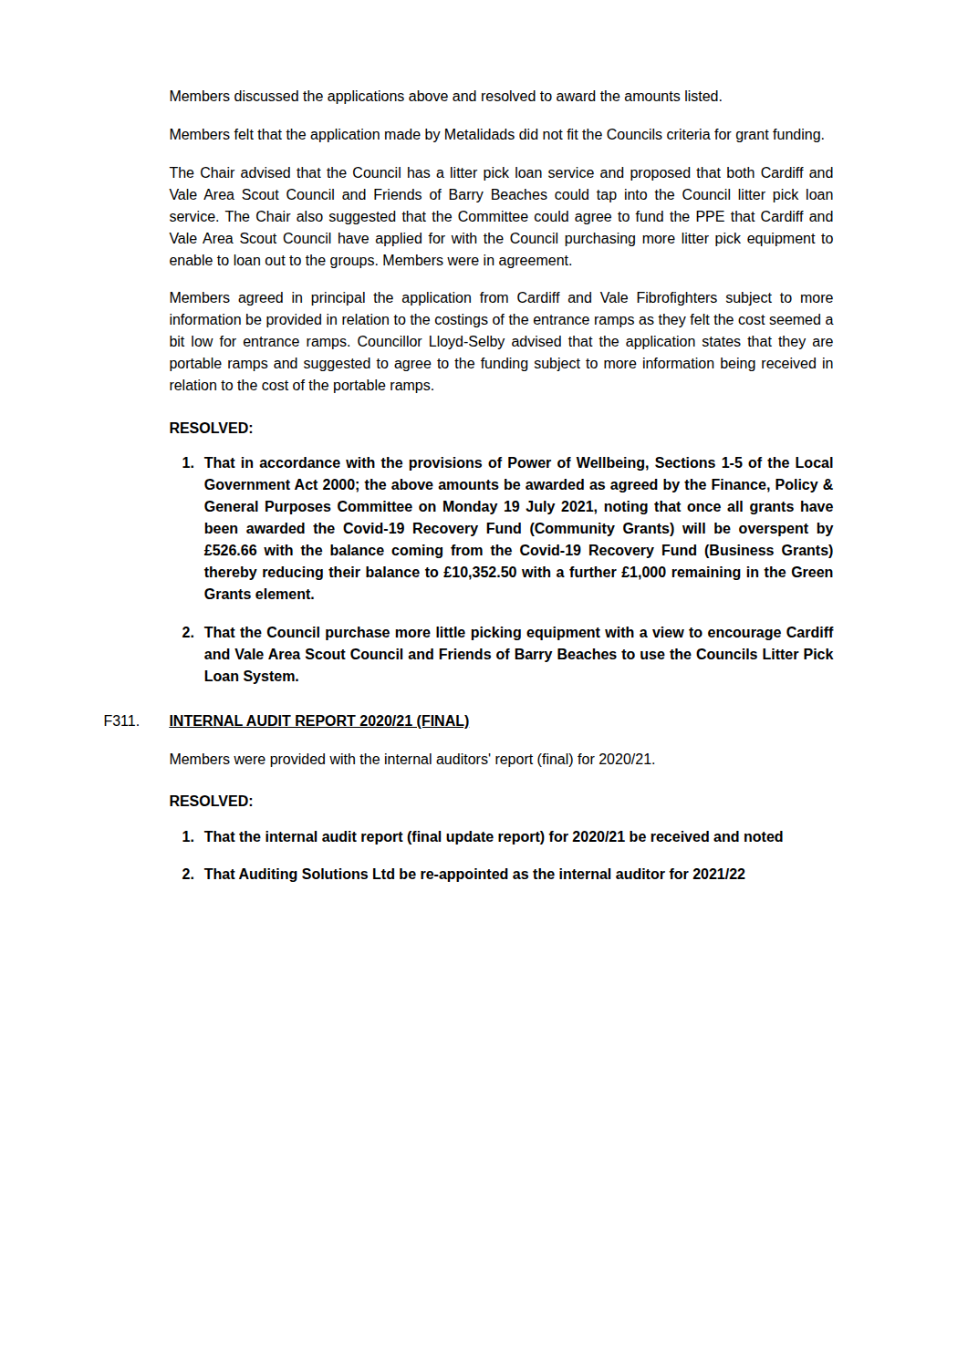Members discussed the applications above and resolved to award the amounts listed.
Members felt that the application made by Metalidads did not fit the Councils criteria for grant funding.
The Chair advised that the Council has a litter pick loan service and proposed that both Cardiff and Vale Area Scout Council and Friends of Barry Beaches could tap into the Council litter pick loan service. The Chair also suggested that the Committee could agree to fund the PPE that Cardiff and Vale Area Scout Council have applied for with the Council purchasing more litter pick equipment to enable to loan out to the groups. Members were in agreement.
Members agreed in principal the application from Cardiff and Vale Fibrofighters subject to more information be provided in relation to the costings of the entrance ramps as they felt the cost seemed a bit low for entrance ramps. Councillor Lloyd-Selby advised that the application states that they are portable ramps and suggested to agree to the funding subject to more information being received in relation to the cost of the portable ramps.
RESOLVED:
That in accordance with the provisions of Power of Wellbeing, Sections 1-5 of the Local Government Act 2000; the above amounts be awarded as agreed by the Finance, Policy & General Purposes Committee on Monday 19 July 2021, noting that once all grants have been awarded the Covid-19 Recovery Fund (Community Grants) will be overspent by £526.66 with the balance coming from the Covid-19 Recovery Fund (Business Grants) thereby reducing their balance to £10,352.50 with a further £1,000 remaining in the Green Grants element.
That the Council purchase more little picking equipment with a view to encourage Cardiff and Vale Area Scout Council and Friends of Barry Beaches to use the Councils Litter Pick Loan System.
F311. INTERNAL AUDIT REPORT 2020/21 (FINAL)
Members were provided with the internal auditors' report (final) for 2020/21.
RESOLVED:
That the internal audit report (final update report) for 2020/21 be received and noted
That Auditing Solutions Ltd be re-appointed as the internal auditor for 2021/22